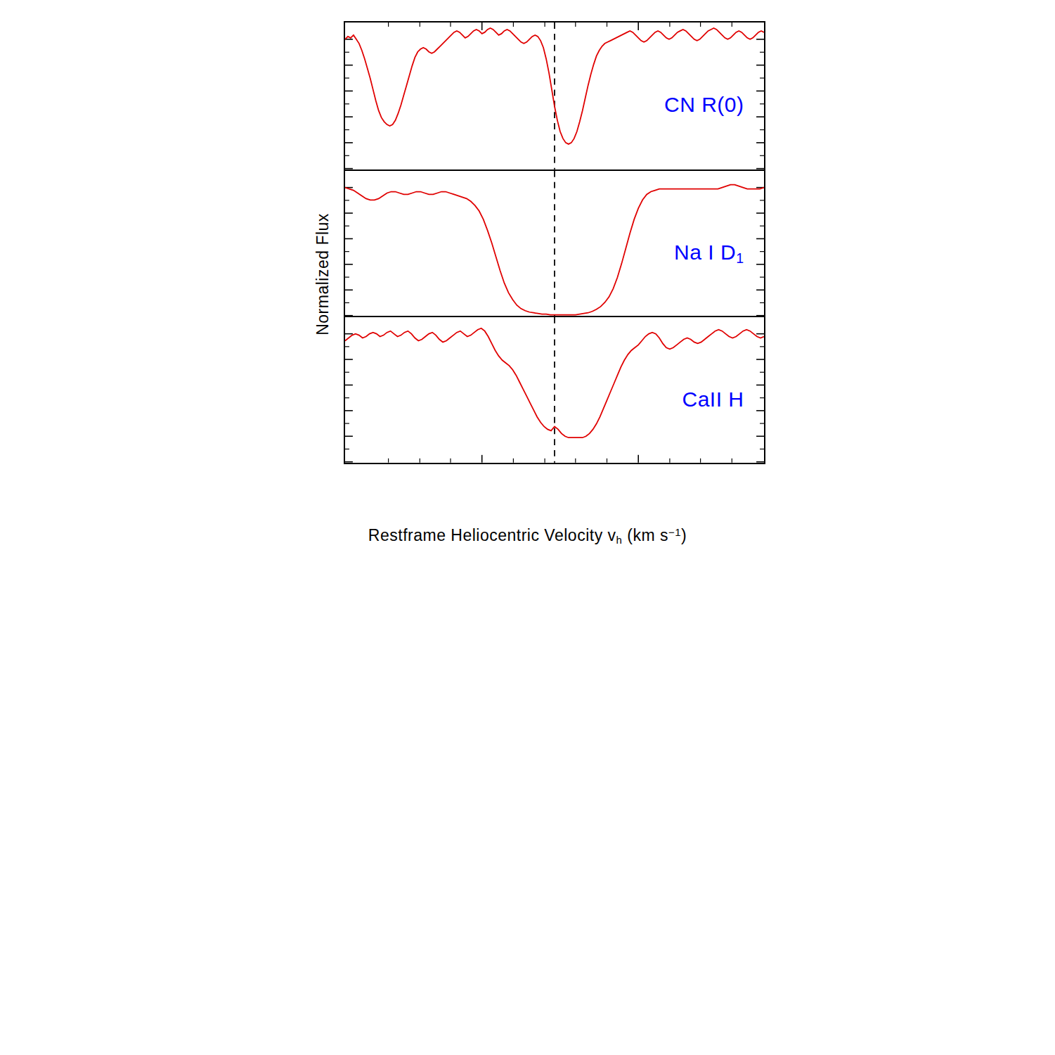Normalized Flux
CN R(0)
1.0 0.8 0.6 0.4 0.2 0.0
Na I D1
1.0 0.8 0.6 0.4 0.2 0.0
CaII H
1.0 0.8 0.6 0.4 0.2 0.0 50 100
Restframe Heliocentric Velocity vh (km s−1)